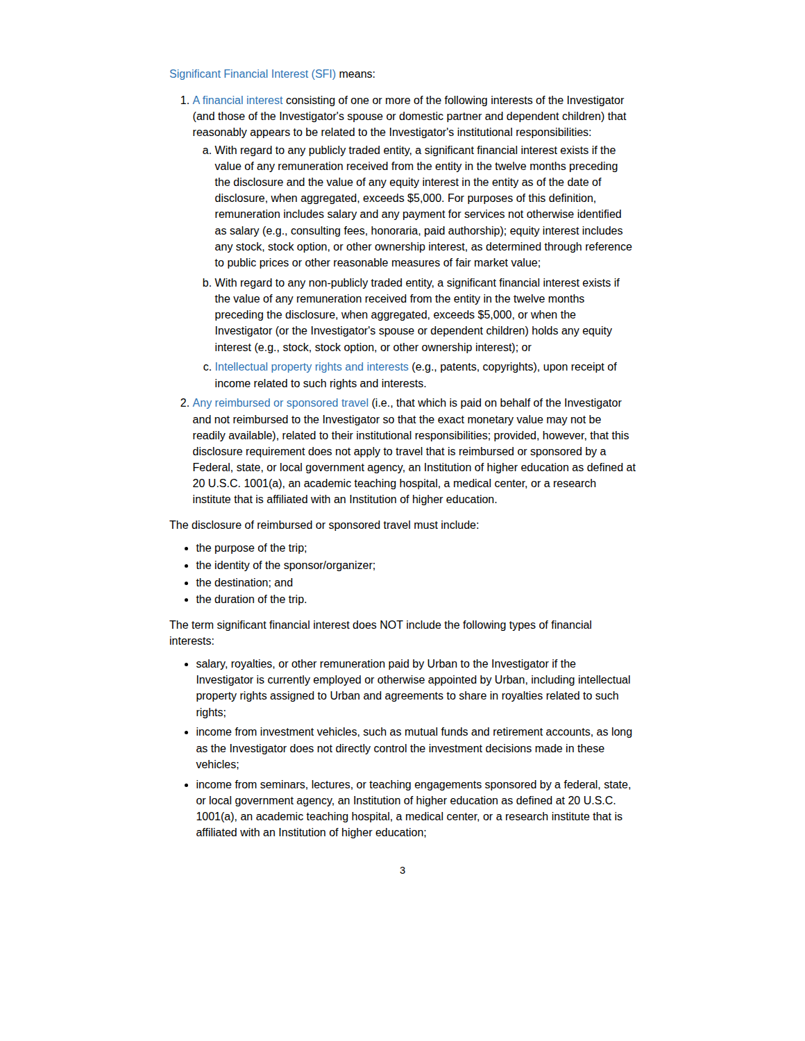Significant Financial Interest (SFI) means:
A financial interest consisting of one or more of the following interests of the Investigator (and those of the Investigator's spouse or domestic partner and dependent children) that reasonably appears to be related to the Investigator's institutional responsibilities:
With regard to any publicly traded entity, a significant financial interest exists if the value of any remuneration received from the entity in the twelve months preceding the disclosure and the value of any equity interest in the entity as of the date of disclosure, when aggregated, exceeds $5,000. For purposes of this definition, remuneration includes salary and any payment for services not otherwise identified as salary (e.g., consulting fees, honoraria, paid authorship); equity interest includes any stock, stock option, or other ownership interest, as determined through reference to public prices or other reasonable measures of fair market value;
With regard to any non-publicly traded entity, a significant financial interest exists if the value of any remuneration received from the entity in the twelve months preceding the disclosure, when aggregated, exceeds $5,000, or when the Investigator (or the Investigator's spouse or dependent children) holds any equity interest (e.g., stock, stock option, or other ownership interest); or
Intellectual property rights and interests (e.g., patents, copyrights), upon receipt of income related to such rights and interests.
Any reimbursed or sponsored travel (i.e., that which is paid on behalf of the Investigator and not reimbursed to the Investigator so that the exact monetary value may not be readily available), related to their institutional responsibilities; provided, however, that this disclosure requirement does not apply to travel that is reimbursed or sponsored by a Federal, state, or local government agency, an Institution of higher education as defined at 20 U.S.C. 1001(a), an academic teaching hospital, a medical center, or a research institute that is affiliated with an Institution of higher education.
The disclosure of reimbursed or sponsored travel must include:
the purpose of the trip;
the identity of the sponsor/organizer;
the destination; and
the duration of the trip.
The term significant financial interest does NOT include the following types of financial interests:
salary, royalties, or other remuneration paid by Urban to the Investigator if the Investigator is currently employed or otherwise appointed by Urban, including intellectual property rights assigned to Urban and agreements to share in royalties related to such rights;
income from investment vehicles, such as mutual funds and retirement accounts, as long as the Investigator does not directly control the investment decisions made in these vehicles;
income from seminars, lectures, or teaching engagements sponsored by a federal, state, or local government agency, an Institution of higher education as defined at 20 U.S.C. 1001(a), an academic teaching hospital, a medical center, or a research institute that is affiliated with an Institution of higher education;
3